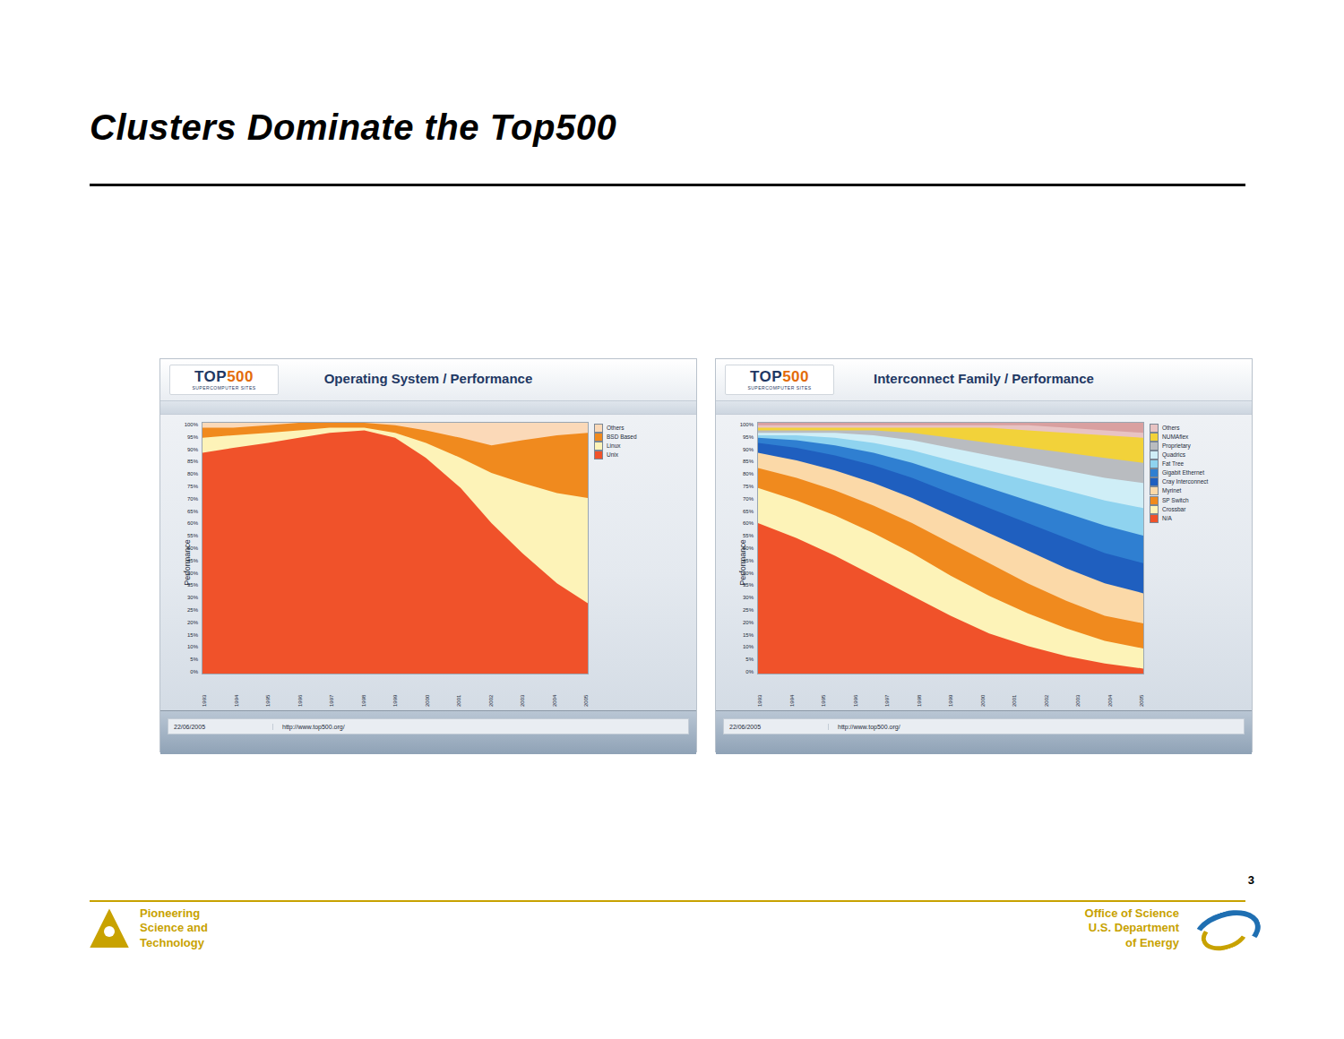Clusters Dominate the Top500
TOP500
SUPERCOMPUTER SITES
Operating System / Performance
Performance
100% 95% 90% 85% 80% 75% 70% 65% 60% 55% 50% 45% 40% 35% 30% 25% 20% 15% 10% 5% 0%
19931994199519961997 19981999200020012002 200320042005
Others
BSD Based
Linux
Unix
22/06/2005
http://www.top500.org/
TOP500
SUPERCOMPUTER SITES
Interconnect Family / Performance
Performance
100% 95% 90% 85% 80% 75% 70% 65% 60% 55% 50% 45% 40% 35% 30% 25% 20% 15% 10% 5% 0%
19931994199519961997 19981999200020012002 200320042005
Others
NUMAflex
Proprietary
Quadrics
Fat Tree
Gigabit Ethernet
Cray Interconnect
Myrinet
SP Switch
Crossbar
N/A
22/06/2005
http://www.top500.org/
3
Pioneering
Science and
Technology
Office of Science
U.S. Department
of Energy